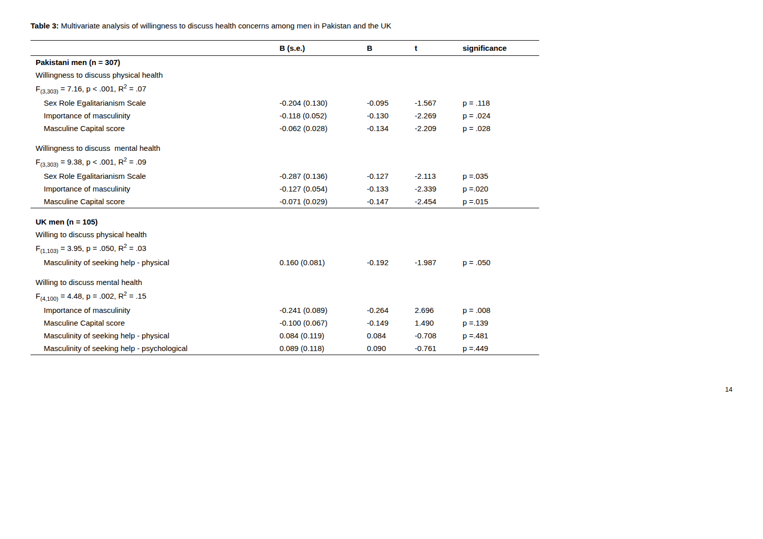Table 3: Multivariate analysis of willingness to discuss health concerns among men in Pakistan and the UK
| | B (s.e.) | B | t | significance |
| --- | --- | --- | --- | --- |
| Pakistani men (n = 307) | | | | |
| Willingness to discuss physical health | | | | |
| F (3,303) = 7.16, p < .001, R 2 = .07 | | | | |
| Sex Role Egalitarianism Scale | -0.204 (0.130) | -0.095 | -1.567 | p = .118 |
| Importance of masculinity | -0.118 (0.052) | -0.130 | -2.269 | p = .024 |
| Masculine Capital score | -0.062 (0.028) | -0.134 | -2.209 | p = .028 |
| Willingness to discuss mental health | | | | |
| F (3,303) = 9.38, p < .001, R 2 = .09 | | | | |
| Sex Role Egalitarianism Scale | -0.287 (0.136) | -0.127 | -2.113 | p =.035 |
| Importance of masculinity | -0.127 (0.054) | -0.133 | -2.339 | p =.020 |
| Masculine Capital score | -0.071 (0.029) | -0.147 | -2.454 | p =.015 |
| UK men (n = 105) | | | | |
| Willing to discuss physical health | | | | |
| F (1,103) = 3.95, p = .050, R 2 = .03 | | | | |
| Masculinity of seeking help - physical | 0.160 (0.081) | -0.192 | -1.987 | p = .050 |
| Willing to discuss mental health | | | | |
| F (4,100) = 4.48, p = .002, R 2 = .15 | | | | |
| Importance of masculinity | -0.241 (0.089) | -0.264 | 2.696 | p = .008 |
| Masculine Capital score | -0.100 (0.067) | -0.149 | 1.490 | p =.139 |
| Masculinity of seeking help - physical | 0.084 (0.119) | 0.084 | -0.708 | p =.481 |
| Masculinity of seeking help - psychological | 0.089 (0.118) | 0.090 | -0.761 | p =.449 |
14